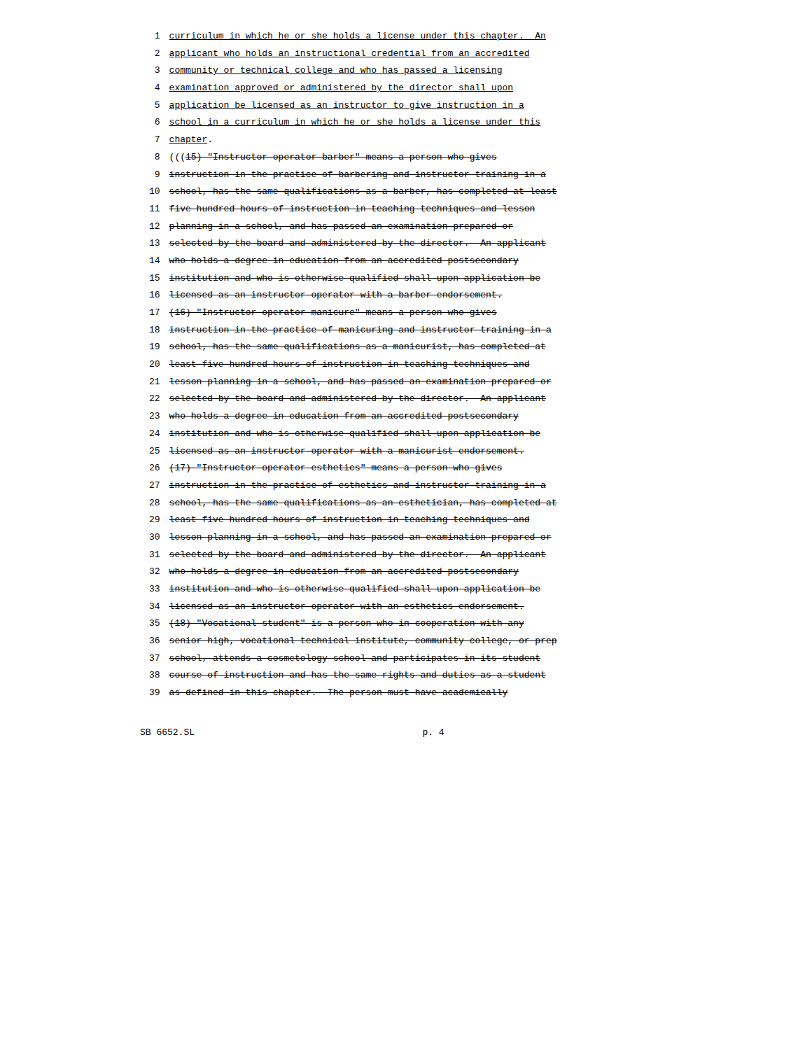curriculum in which he or she holds a license under this chapter. An
applicant who holds an instructional credential from an accredited
community or technical college and who has passed a licensing
examination approved or administered by the director shall upon
application be licensed as an instructor to give instruction in a
school in a curriculum in which he or she holds a license under this
chapter.
(((15) "Instructor-operator-barber" means a person who gives
instruction in the practice of barbering and instructor training in a
school, has the same qualifications as a barber, has completed at least
five hundred hours of instruction in teaching techniques and lesson
planning in a school, and has passed an examination prepared or
selected by the board and administered by the director. An applicant
who holds a degree in education from an accredited postsecondary
institution and who is otherwise qualified shall upon application be
licensed as an instructor-operator with a barber endorsement.
(16) "Instructor-operator-manicure" means a person who gives
instruction in the practice of manicuring and instructor training in a
school, has the same qualifications as a manicurist, has completed at
least five hundred hours of instruction in teaching techniques and
lesson planning in a school, and has passed an examination prepared or
selected by the board and administered by the director. An applicant
who holds a degree in education from an accredited postsecondary
institution and who is otherwise qualified shall upon application be
licensed as an instructor-operator with a manicurist endorsement.
(17) "Instructor-operator-esthetics" means a person who gives
instruction in the practice of esthetics and instructor training in a
school, has the same qualifications as an esthetician, has completed at
least five hundred hours of instruction in teaching techniques and
lesson planning in a school, and has passed an examination prepared or
selected by the board and administered by the director. An applicant
who holds a degree in education from an accredited postsecondary
institution and who is otherwise qualified shall upon application be
licensed as an instructor-operator with an esthetics endorsement.
(18) "Vocational student" is a person who in cooperation with any
senior high, vocational technical institute, community college, or prep
school, attends a cosmetology school and participates in its student
course of instruction and has the same rights and duties as a student
as defined in this chapter. The person must have academically
SB 6652.SL p. 4